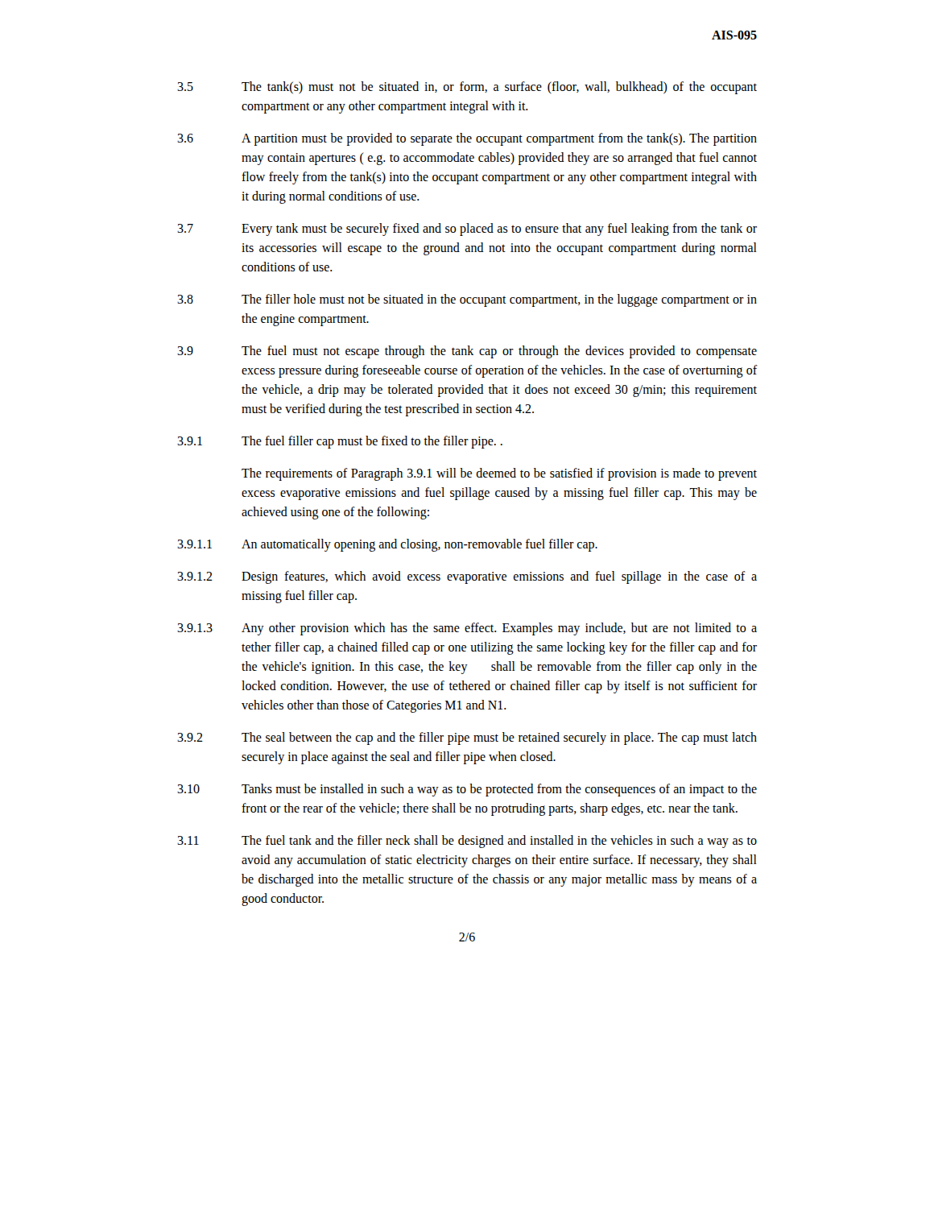AIS-095
3.5
The tank(s) must not be situated in, or form, a surface (floor, wall, bulkhead) of the occupant compartment or any other compartment integral with it.
3.6
A partition must be provided to separate the occupant compartment from the tank(s). The partition may contain apertures ( e.g. to accommodate cables) provided they are so arranged that fuel cannot flow freely from the tank(s) into the occupant compartment or any other compartment integral with it during normal conditions of use.
3.7
Every tank must be securely fixed and so placed as to ensure that any fuel leaking from the tank or its accessories will escape to the ground and not into the occupant compartment during normal conditions of use.
3.8
The filler hole must not be situated in the occupant compartment, in the luggage compartment or in the engine compartment.
3.9
The fuel must not escape through the tank cap or through the devices provided to compensate excess pressure during foreseeable course of operation of the vehicles. In the case of overturning of the vehicle, a drip may be tolerated provided that it does not exceed 30 g/min; this requirement must be verified during the test prescribed in section 4.2.
3.9.1
The fuel filler cap must be fixed to the filler pipe. .
The requirements of Paragraph 3.9.1 will be deemed to be satisfied if provision is made to prevent excess evaporative emissions and fuel spillage caused by a missing fuel filler cap. This may be achieved using one of the following:
3.9.1.1
An automatically opening and closing, non-removable fuel filler cap.
3.9.1.2
Design features, which avoid excess evaporative emissions and fuel spillage in the case of a missing fuel filler cap.
3.9.1.3
Any other provision which has the same effect. Examples may include, but are not limited to a tether filler cap, a chained filled cap or one utilizing the same locking key for the filler cap and for the vehicle's ignition. In this case, the key shall be removable from the filler cap only in the locked condition. However, the use of tethered or chained filler cap by itself is not sufficient for vehicles other than those of Categories M1 and N1.
3.9.2
The seal between the cap and the filler pipe must be retained securely in place. The cap must latch securely in place against the seal and filler pipe when closed.
3.10
Tanks must be installed in such a way as to be protected from the consequences of an impact to the front or the rear of the vehicle; there shall be no protruding parts, sharp edges, etc. near the tank.
3.11
The fuel tank and the filler neck shall be designed and installed in the vehicles in such a way as to avoid any accumulation of static electricity charges on their entire surface. If necessary, they shall be discharged into the metallic structure of the chassis or any major metallic mass by means of a good conductor.
2/6